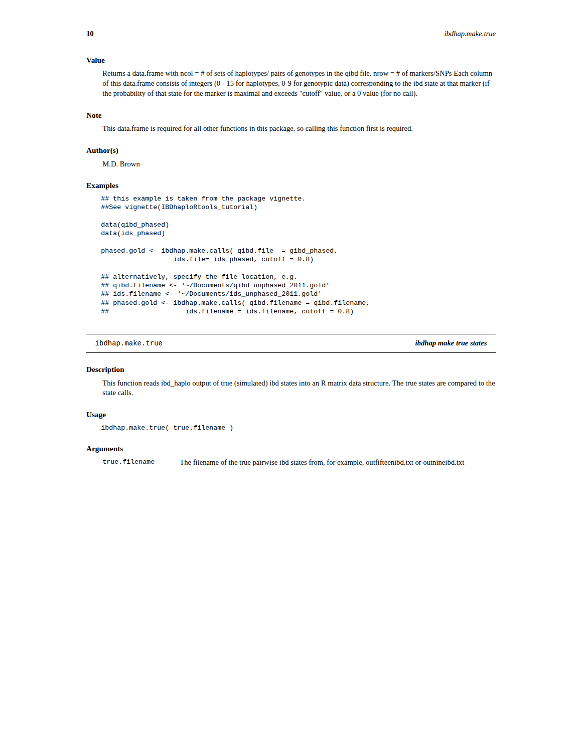10 ibdhap.make.true
Value
Returns a data.frame with ncol = # of sets of haplotypes/ pairs of genotypes in the qibd file. nrow = # of markers/SNPs Each column of this data.frame consists of integers (0 - 15 for haplotypes, 0-9 for genotypic data) corresponding to the ibd state at that marker (if the probability of that state for the marker is maximal and exceeds "cutoff" value, or a 0 value (for no call).
Note
This data.frame is required for all other functions in this package, so calling this function first is required.
Author(s)
M.D. Brown
Examples
## this example is taken from the package vignette.
##See vignette(IBDhaploRtools_tutorial)

data(qibd_phased)
data(ids_phased)

phased.gold <- ibdhap.make.calls( qibd.file  = qibd_phased,
                  ids.file= ids_phased, cutoff = 0.8)

## alternatively, specify the file location, e.g.
## qibd.filename <- '~/Documents/qibd_unphased_2011.gold'
## ids.filename <- '~/Documents/ids_unphased_2011.gold'
## phased.gold <- ibdhap.make.calls( qibd.filename = qibd.filename,
##                   ids.filename = ids.filename, cutoff = 0.8)
ibdhap.make.true ibdhap make true states
Description
This function reads ibd_haplo output of true (simulated) ibd states into an R matrix data structure. The true states are compared to the state calls.
Usage
ibdhap.make.true( true.filename )
Arguments
true.filename
The filename of the true pairwise ibd states from, for example, outfifteenibd.txt or outnineibd.txt